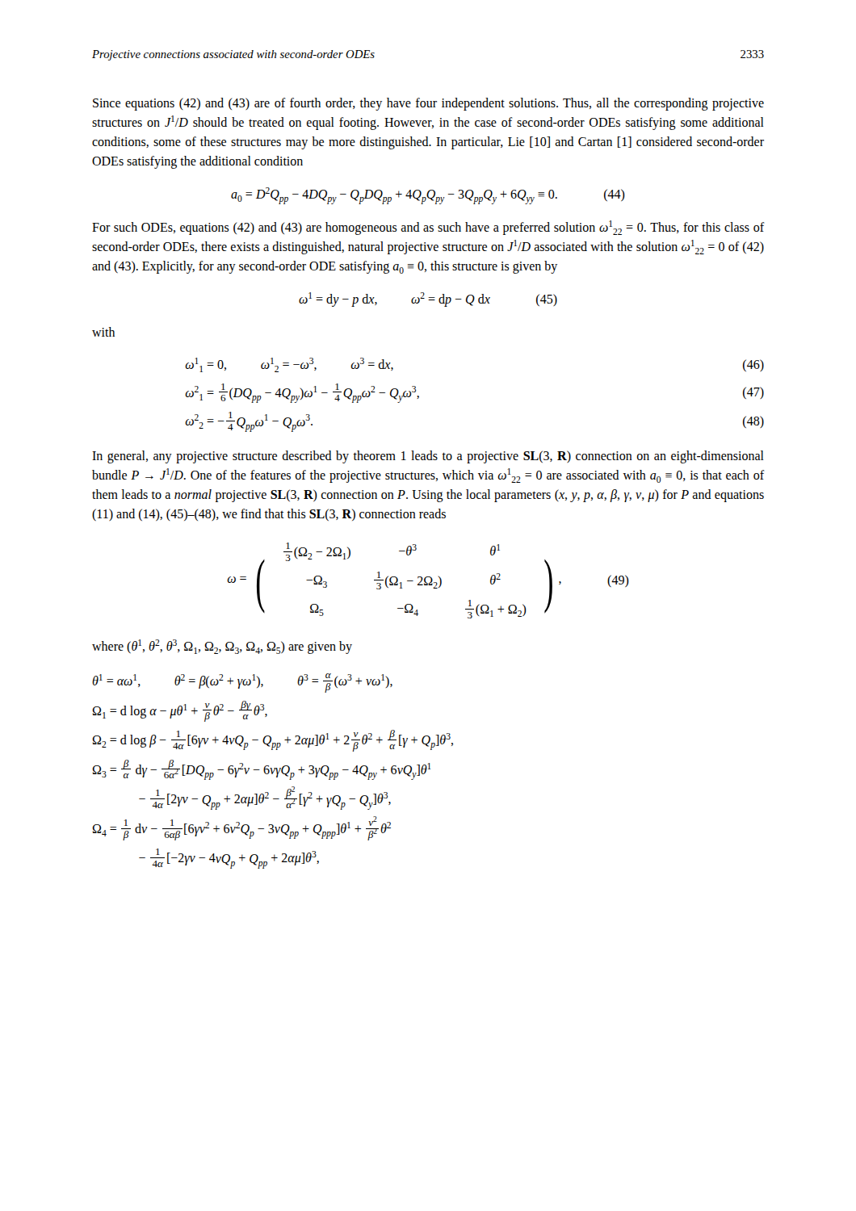Projective connections associated with second-order ODEs 2333
Since equations (42) and (43) are of fourth order, they have four independent solutions. Thus, all the corresponding projective structures on J1/D should be treated on equal footing. However, in the case of second-order ODEs satisfying some additional conditions, some of these structures may be more distinguished. In particular, Lie [10] and Cartan [1] considered second-order ODEs satisfying the additional condition
a0 = D2Qpp − 4DQpy − QpDQpp + 4QpQpy − 3QppQy + 6Qyy ≡ 0. (44)
For such ODEs, equations (42) and (43) are homogeneous and as such have a preferred solution ω122 = 0. Thus, for this class of second-order ODEs, there exists a distinguished, natural projective structure on J1/D associated with the solution ω122 = 0 of (42) and (43). Explicitly, for any second-order ODE satisfying a0 ≡ 0, this structure is given by
ω1 = dy − p dx, ω2 = dp − Q dx (45)
with
ω11 = 0, ω12 = −ω3, ω3 = dx, (46)
ω21 = 16(DQpp − 4Qpy)ω1 − 14 Qppω2 − Qyω3, (47)
ω22 = −14 Qppω1 − Qpω3. (48)
In general, any projective structure described by theorem 1 leads to a projective SL(3, R) connection on an eight-dimensional bundle P → J1/D. One of the features of the projective structures, which via ω122 = 0 are associated with a0 ≡ 0, is that each of them leads to a normal projective SL(3, R) connection on P. Using the local parameters (x, y, p, α, β, γ, ν, μ) for P and equations (11) and (14), (45)–(48), we find that this SL(3, R) connection reads
ω = (
| 1 3 (Ω 2 − 2Ω 1 ) | − θ 3 | θ 1 |
| −Ω 3 | 1 3 (Ω 1 − 2Ω 2 ) | θ 2 |
| Ω 5 | −Ω 4 | 1 3 (Ω 1 + Ω 2 ) |
) , (49)
where (θ1, θ2, θ3, Ω1, Ω2, Ω3, Ω4, Ω5) are given by
θ1 = αω1, θ2 = β(ω2 + γω1), θ3 = αβ(ω3 + νω1),
Ω1 = d log α − μθ1 + νβ θ2 − βγ α θ3,
Ω2 = d log β − 14α[6γν + 4νQp − Qpp + 2αμ]θ1 + 2νβ θ2 + βα[γ + Qp]θ3,
Ω3 = βα dγ − β 6α2[DQpp − 6γ2ν − 6νγQp + 3γQpp − 4Qpy + 6νQy]θ1
− 14α[2γν − Qpp + 2αμ]θ2 − β2 α2[γ2 + γQp − Qy]θ3,
Ω4 = 1 β dν − 16αβ[6γν2 + 6ν2Qp − 3νQpp + Qppp]θ1 + ν2 β2 θ2
− 14α[−2γν − 4νQp + Qpp + 2αμ]θ3,